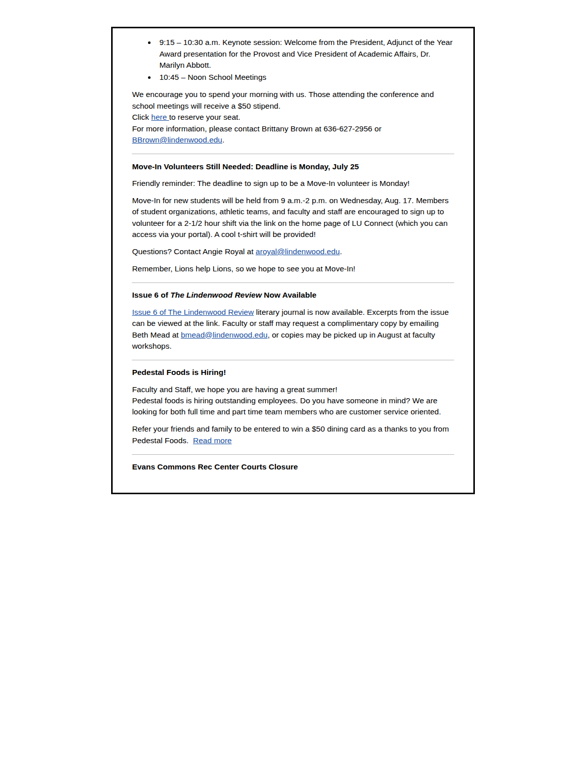9:15 – 10:30 a.m. Keynote session: Welcome from the President, Adjunct of the Year Award presentation for the Provost and Vice President of Academic Affairs, Dr. Marilyn Abbott.
10:45 – Noon School Meetings
We encourage you to spend your morning with us. Those attending the conference and school meetings will receive a $50 stipend.
Click here to reserve your seat.
For more information, please contact Brittany Brown at 636-627-2956 or BBrown@lindenwood.edu.
Move-In Volunteers Still Needed: Deadline is Monday, July 25
Friendly reminder: The deadline to sign up to be a Move-In volunteer is Monday!
Move-In for new students will be held from 9 a.m.-2 p.m. on Wednesday, Aug. 17. Members of student organizations, athletic teams, and faculty and staff are encouraged to sign up to volunteer for a 2-1/2 hour shift via the link on the home page of LU Connect (which you can access via your portal). A cool t-shirt will be provided!
Questions? Contact Angie Royal at aroyal@lindenwood.edu.
Remember, Lions help Lions, so we hope to see you at Move-In!
Issue 6 of The Lindenwood Review Now Available
Issue 6 of The Lindenwood Review literary journal is now available. Excerpts from the issue can be viewed at the link. Faculty or staff may request a complimentary copy by emailing Beth Mead at bmead@lindenwood.edu, or copies may be picked up in August at faculty workshops.
Pedestal Foods is Hiring!
Faculty and Staff, we hope you are having a great summer!
Pedestal foods is hiring outstanding employees. Do you have someone in mind? We are looking for both full time and part time team members who are customer service oriented.
Refer your friends and family to be entered to win a $50 dining card as a thanks to you from Pedestal Foods. Read more
Evans Commons Rec Center Courts Closure